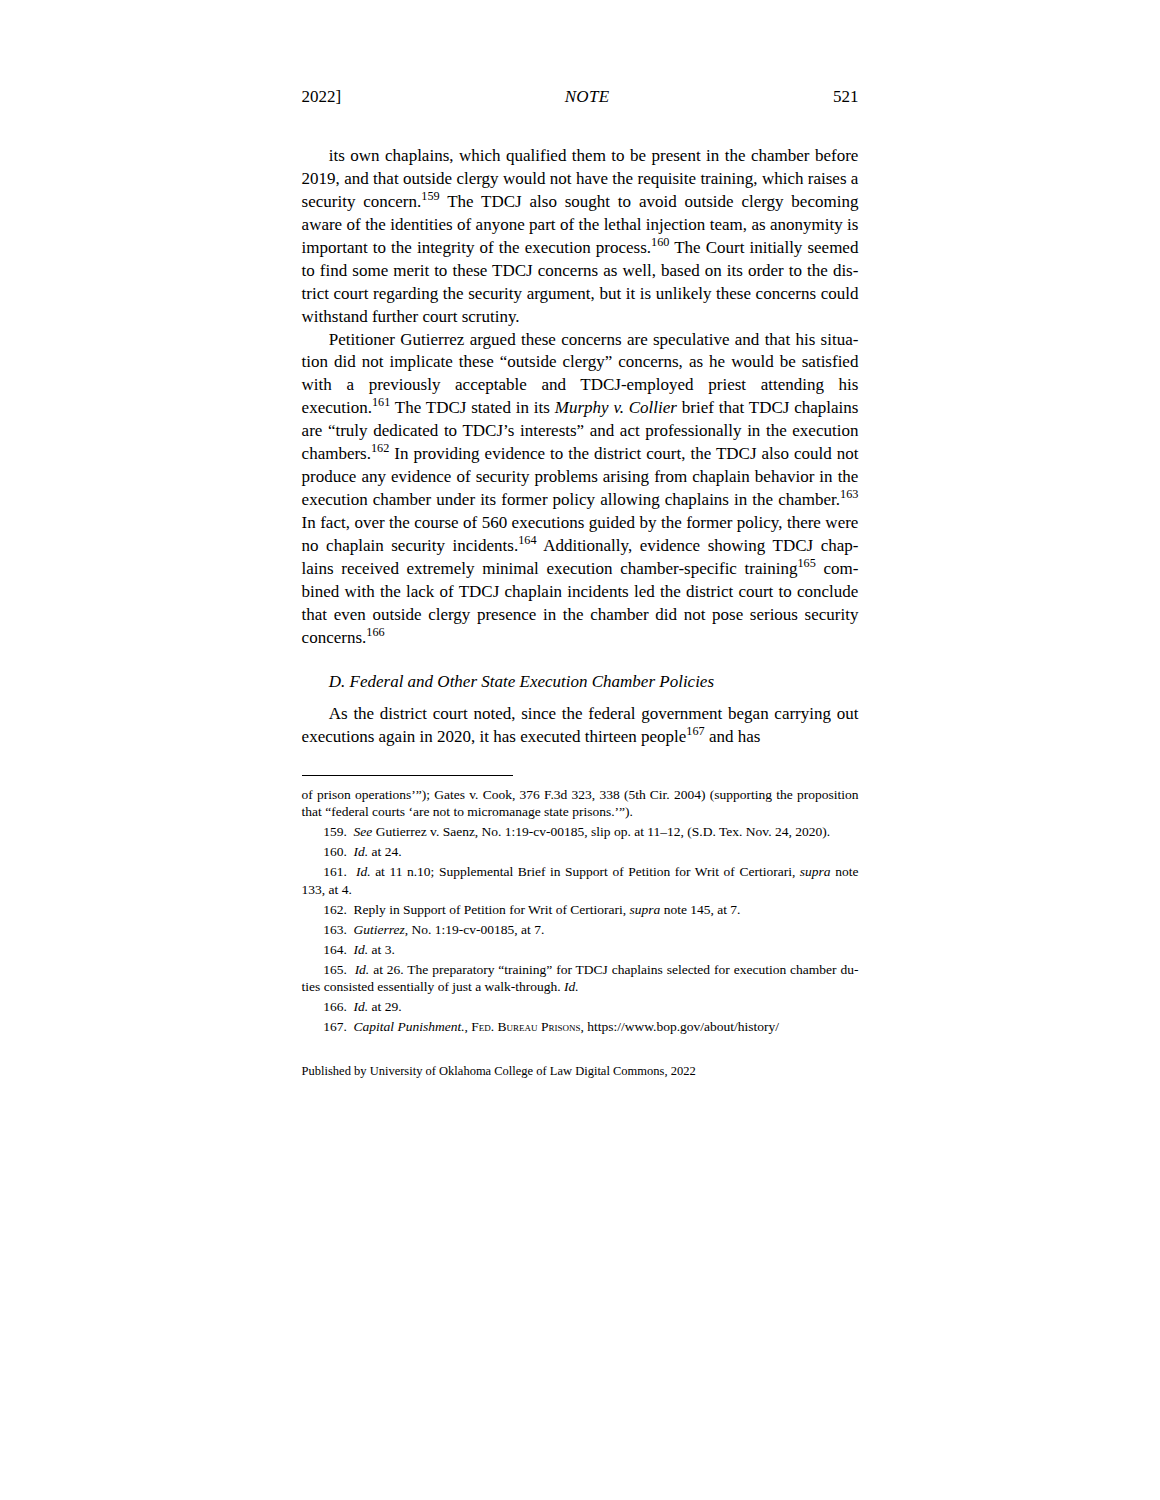2022] NOTE 521
its own chaplains, which qualified them to be present in the chamber before 2019, and that outside clergy would not have the requisite training, which raises a security concern.159 The TDCJ also sought to avoid outside clergy becoming aware of the identities of anyone part of the lethal injection team, as anonymity is important to the integrity of the execution process.160 The Court initially seemed to find some merit to these TDCJ concerns as well, based on its order to the district court regarding the security argument, but it is unlikely these concerns could withstand further court scrutiny.
Petitioner Gutierrez argued these concerns are speculative and that his situation did not implicate these “outside clergy” concerns, as he would be satisfied with a previously acceptable and TDCJ-employed priest attending his execution.161 The TDCJ stated in its Murphy v. Collier brief that TDCJ chaplains are “truly dedicated to TDCJ’s interests” and act professionally in the execution chambers.162 In providing evidence to the district court, the TDCJ also could not produce any evidence of security problems arising from chaplain behavior in the execution chamber under its former policy allowing chaplains in the chamber.163 In fact, over the course of 560 executions guided by the former policy, there were no chaplain security incidents.164 Additionally, evidence showing TDCJ chaplains received extremely minimal execution chamber-specific training165 combined with the lack of TDCJ chaplain incidents led the district court to conclude that even outside clergy presence in the chamber did not pose serious security concerns.166
D. Federal and Other State Execution Chamber Policies
As the district court noted, since the federal government began carrying out executions again in 2020, it has executed thirteen people167 and has
of prison operations’”); Gates v. Cook, 376 F.3d 323, 338 (5th Cir. 2004) (supporting the proposition that “federal courts ‘are not to micromanage state prisons.’”).
159. See Gutierrez v. Saenz, No. 1:19-cv-00185, slip op. at 11–12, (S.D. Tex. Nov. 24, 2020).
160. Id. at 24.
161. Id. at 11 n.10; Supplemental Brief in Support of Petition for Writ of Certiorari, supra note 133, at 4.
162. Reply in Support of Petition for Writ of Certiorari, supra note 145, at 7.
163. Gutierrez, No. 1:19-cv-00185, at 7.
164. Id. at 3.
165. Id. at 26. The preparatory “training” for TDCJ chaplains selected for execution chamber duties consisted essentially of just a walk-through. Id.
166. Id. at 29.
167. Capital Punishment., Fed. Bureau Prisons, https://www.bop.gov/about/history/
Published by University of Oklahoma College of Law Digital Commons, 2022